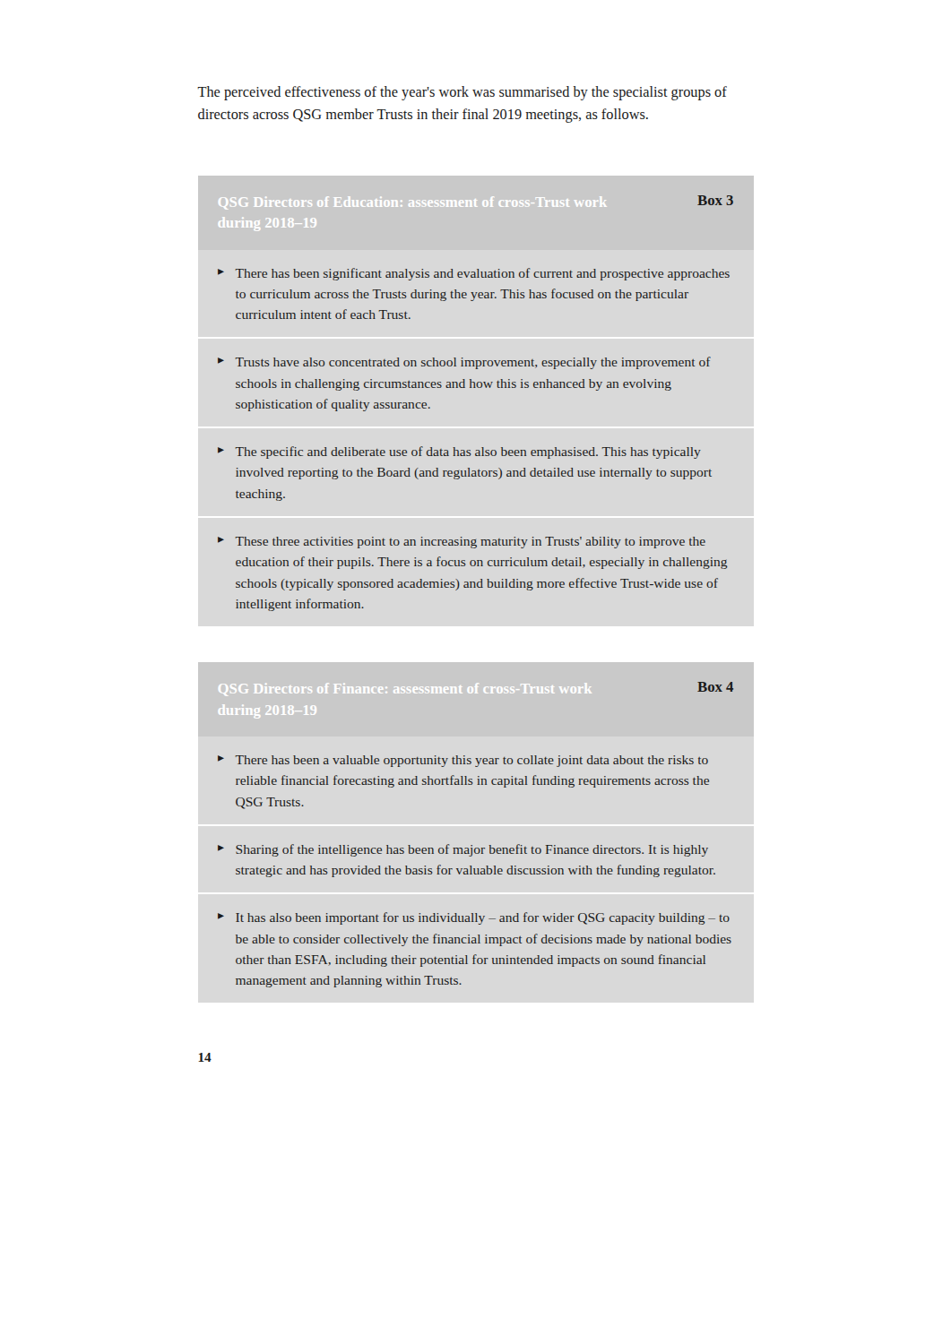The perceived effectiveness of the year's work was summarised by the specialist groups of directors across QSG member Trusts in their final 2019 meetings, as follows.
QSG Directors of Education: assessment of cross-Trust work during 2018–19
Box 3
There has been significant analysis and evaluation of current and prospective approaches to curriculum across the Trusts during the year. This has focused on the particular curriculum intent of each Trust.
Trusts have also concentrated on school improvement, especially the improvement of schools in challenging circumstances and how this is enhanced by an evolving sophistication of quality assurance.
The specific and deliberate use of data has also been emphasised. This has typically involved reporting to the Board (and regulators) and detailed use internally to support teaching.
These three activities point to an increasing maturity in Trusts' ability to improve the education of their pupils. There is a focus on curriculum detail, especially in challenging schools (typically sponsored academies) and building more effective Trust-wide use of intelligent information.
QSG Directors of Finance: assessment of cross-Trust work during 2018–19
Box 4
There has been a valuable opportunity this year to collate joint data about the risks to reliable financial forecasting and shortfalls in capital funding requirements across the QSG Trusts.
Sharing of the intelligence has been of major benefit to Finance directors. It is highly strategic and has provided the basis for valuable discussion with the funding regulator.
It has also been important for us individually – and for wider QSG capacity building – to be able to consider collectively the financial impact of decisions made by national bodies other than ESFA, including their potential for unintended impacts on sound financial management and planning within Trusts.
14